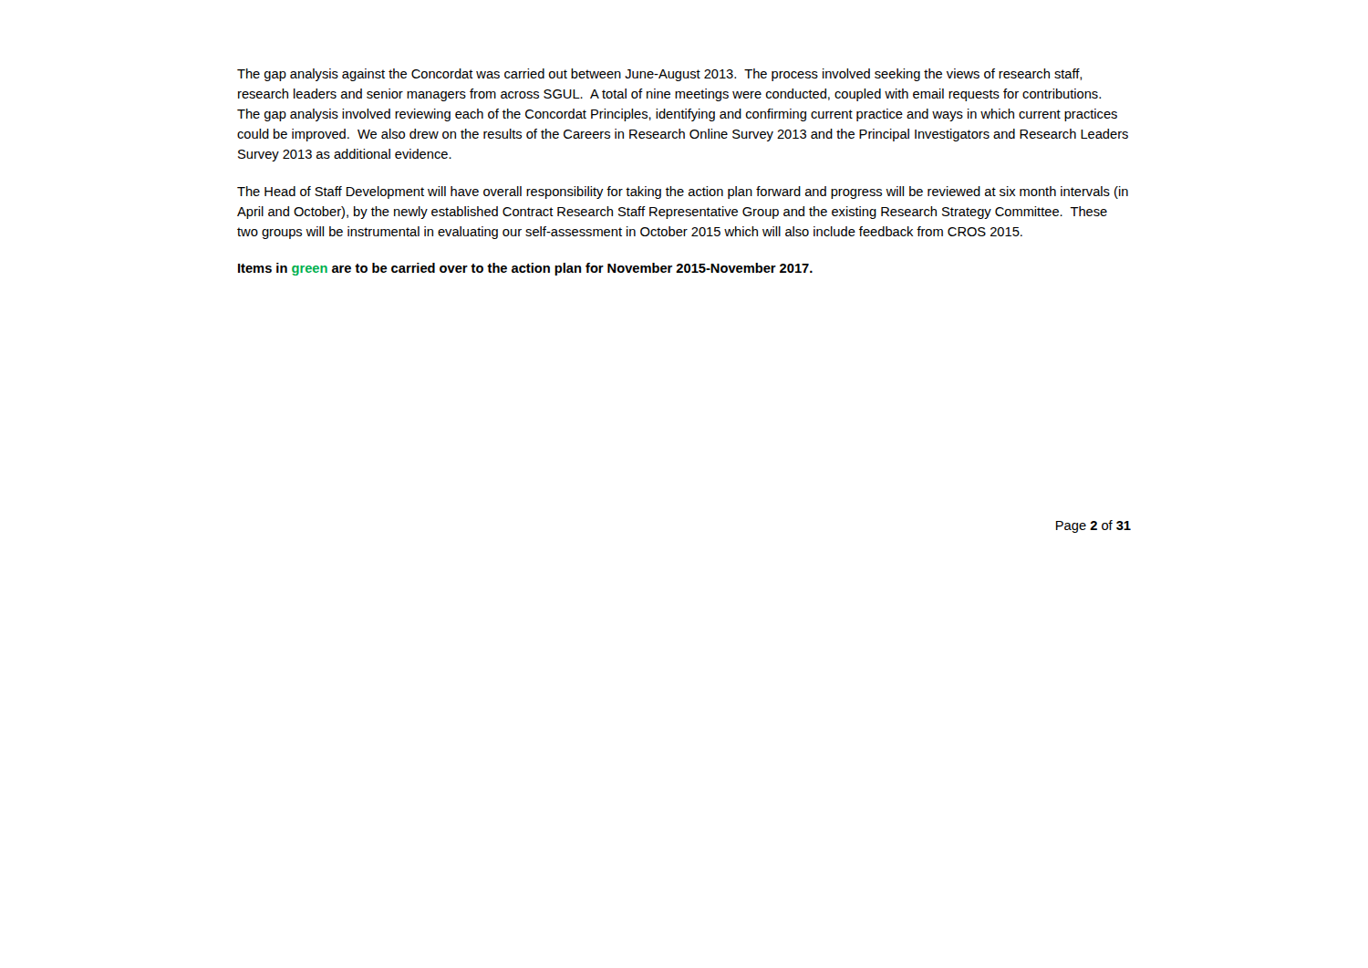The gap analysis against the Concordat was carried out between June-August 2013. The process involved seeking the views of research staff, research leaders and senior managers from across SGUL. A total of nine meetings were conducted, coupled with email requests for contributions. The gap analysis involved reviewing each of the Concordat Principles, identifying and confirming current practice and ways in which current practices could be improved. We also drew on the results of the Careers in Research Online Survey 2013 and the Principal Investigators and Research Leaders Survey 2013 as additional evidence.
The Head of Staff Development will have overall responsibility for taking the action plan forward and progress will be reviewed at six month intervals (in April and October), by the newly established Contract Research Staff Representative Group and the existing Research Strategy Committee. These two groups will be instrumental in evaluating our self-assessment in October 2015 which will also include feedback from CROS 2015.
Items in green are to be carried over to the action plan for November 2015-November 2017.
Page 2 of 31